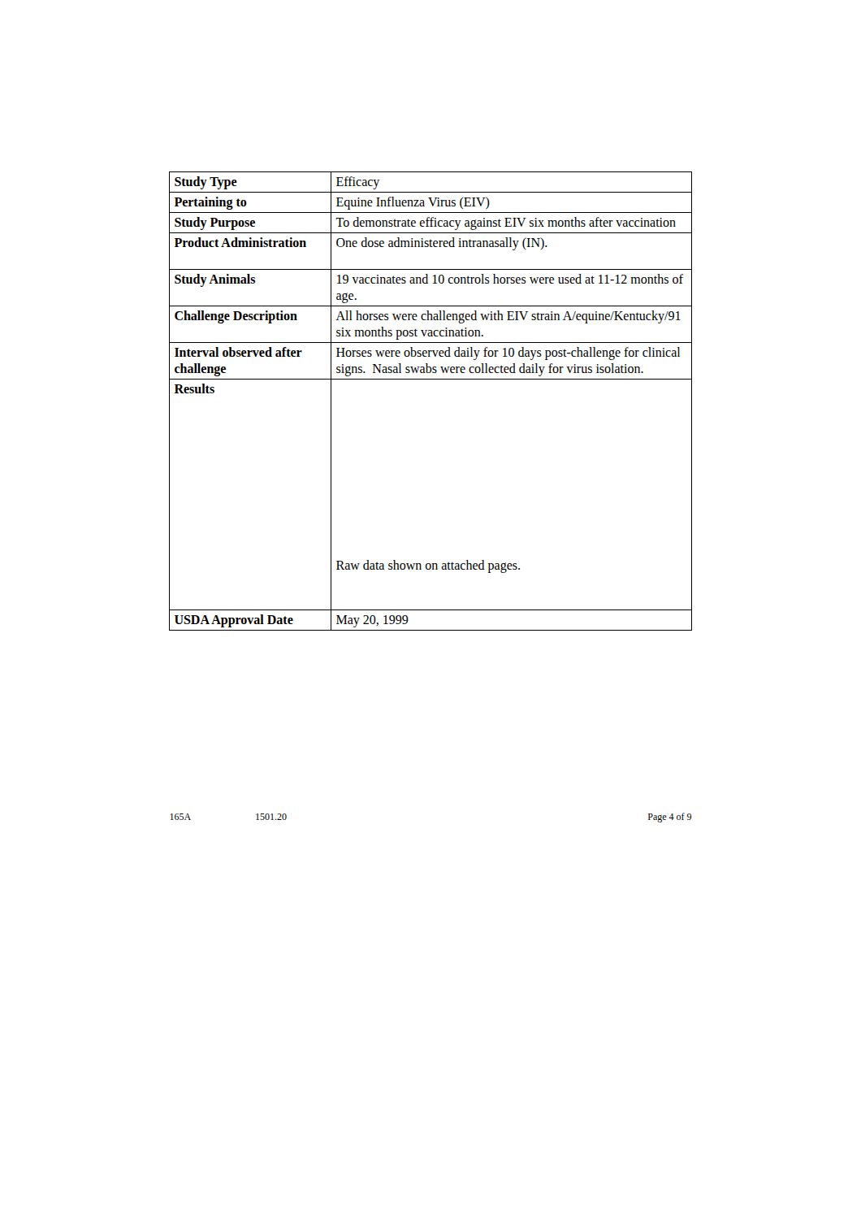| Study Type | Efficacy |
| Pertaining to | Equine Influenza Virus (EIV) |
| Study Purpose | To demonstrate efficacy against EIV six months after vaccination |
| Product Administration | One dose administered intranasally (IN). |
| Study Animals | 19 vaccinates and 10 controls horses were used at 11-12 months of age. |
| Challenge Description | All horses were challenged with EIV strain A/equine/Kentucky/91 six months post vaccination. |
| Interval observed after challenge | Horses were observed daily for 10 days post-challenge for clinical signs. Nasal swabs were collected daily for virus isolation. |
| Results | Raw data shown on attached pages. |
| USDA Approval Date | May 20, 1999 |
165A 1501.20
Page 4 of 9